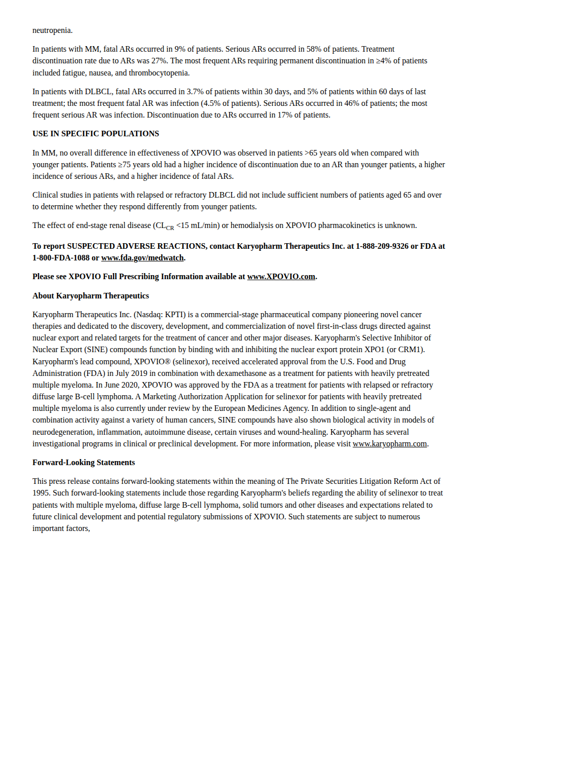neutropenia.
In patients with MM, fatal ARs occurred in 9% of patients. Serious ARs occurred in 58% of patients. Treatment discontinuation rate due to ARs was 27%. The most frequent ARs requiring permanent discontinuation in ≥4% of patients included fatigue, nausea, and thrombocytopenia.
In patients with DLBCL, fatal ARs occurred in 3.7% of patients within 30 days, and 5% of patients within 60 days of last treatment; the most frequent fatal AR was infection (4.5% of patients). Serious ARs occurred in 46% of patients; the most frequent serious AR was infection. Discontinuation due to ARs occurred in 17% of patients.
USE IN SPECIFIC POPULATIONS
In MM, no overall difference in effectiveness of XPOVIO was observed in patients >65 years old when compared with younger patients. Patients ≥75 years old had a higher incidence of discontinuation due to an AR than younger patients, a higher incidence of serious ARs, and a higher incidence of fatal ARs.
Clinical studies in patients with relapsed or refractory DLBCL did not include sufficient numbers of patients aged 65 and over to determine whether they respond differently from younger patients.
The effect of end-stage renal disease (CLCR <15 mL/min) or hemodialysis on XPOVIO pharmacokinetics is unknown.
To report SUSPECTED ADVERSE REACTIONS, contact Karyopharm Therapeutics Inc. at 1-888-209-9326 or FDA at 1-800-FDA-1088 or www.fda.gov/medwatch.
Please see XPOVIO Full Prescribing Information available at www.XPOVIO.com.
About Karyopharm Therapeutics
Karyopharm Therapeutics Inc. (Nasdaq: KPTI) is a commercial-stage pharmaceutical company pioneering novel cancer therapies and dedicated to the discovery, development, and commercialization of novel first-in-class drugs directed against nuclear export and related targets for the treatment of cancer and other major diseases. Karyopharm's Selective Inhibitor of Nuclear Export (SINE) compounds function by binding with and inhibiting the nuclear export protein XPO1 (or CRM1). Karyopharm's lead compound, XPOVIO® (selinexor), received accelerated approval from the U.S. Food and Drug Administration (FDA) in July 2019 in combination with dexamethasone as a treatment for patients with heavily pretreated multiple myeloma. In June 2020, XPOVIO was approved by the FDA as a treatment for patients with relapsed or refractory diffuse large B-cell lymphoma. A Marketing Authorization Application for selinexor for patients with heavily pretreated multiple myeloma is also currently under review by the European Medicines Agency. In addition to single-agent and combination activity against a variety of human cancers, SINE compounds have also shown biological activity in models of neurodegeneration, inflammation, autoimmune disease, certain viruses and wound-healing. Karyopharm has several investigational programs in clinical or preclinical development. For more information, please visit www.karyopharm.com.
Forward-Looking Statements
This press release contains forward-looking statements within the meaning of The Private Securities Litigation Reform Act of 1995. Such forward-looking statements include those regarding Karyopharm's beliefs regarding the ability of selinexor to treat patients with multiple myeloma, diffuse large B-cell lymphoma, solid tumors and other diseases and expectations related to future clinical development and potential regulatory submissions of XPOVIO. Such statements are subject to numerous important factors,